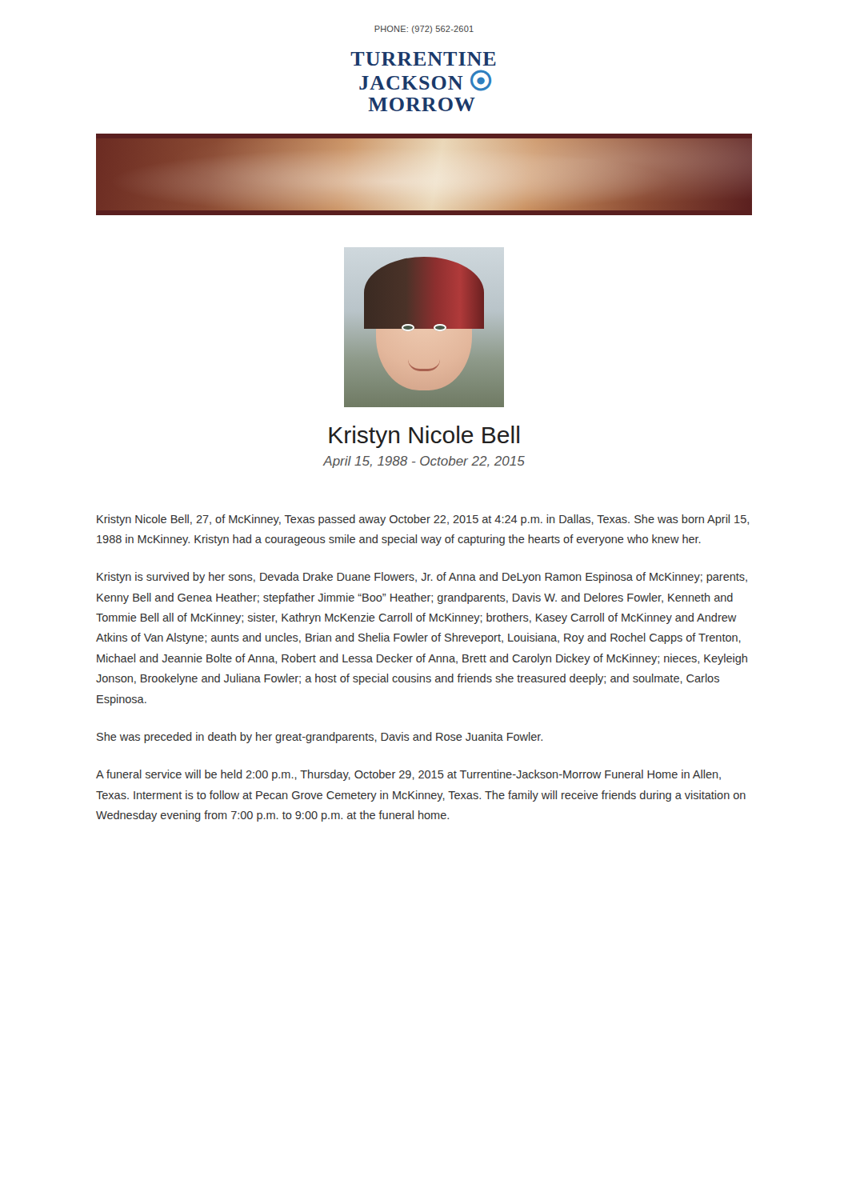PHONE: (972) 562-2601
TURRENTINE
JACKSON⦿
MORROW
Kristyn Nicole Bell
April 15, 1988 - October 22, 2015
Kristyn Nicole Bell, 27, of McKinney, Texas passed away October 22, 2015 at 4:24 p.m. in Dallas, Texas. She was born April 15, 1988 in McKinney. Kristyn had a courageous smile and special way of capturing the hearts of everyone who knew her.
Kristyn is survived by her sons, Devada Drake Duane Flowers, Jr. of Anna and DeLyon Ramon Espinosa of McKinney; parents, Kenny Bell and Genea Heather; stepfather Jimmie “Boo” Heather; grandparents, Davis W. and Delores Fowler, Kenneth and Tommie Bell all of McKinney; sister, Kathryn McKenzie Carroll of McKinney; brothers, Kasey Carroll of McKinney and Andrew Atkins of Van Alstyne; aunts and uncles, Brian and Shelia Fowler of Shreveport, Louisiana, Roy and Rochel Capps of Trenton, Michael and Jeannie Bolte of Anna, Robert and Lessa Decker of Anna, Brett and Carolyn Dickey of McKinney; nieces, Keyleigh Jonson, Brookelyne and Juliana Fowler; a host of special cousins and friends she treasured deeply; and soulmate, Carlos Espinosa.
She was preceded in death by her great-grandparents, Davis and Rose Juanita Fowler.
A funeral service will be held 2:00 p.m., Thursday, October 29, 2015 at Turrentine-Jackson-Morrow Funeral Home in Allen, Texas. Interment is to follow at Pecan Grove Cemetery in McKinney, Texas. The family will receive friends during a visitation on Wednesday evening from 7:00 p.m. to 9:00 p.m. at the funeral home.